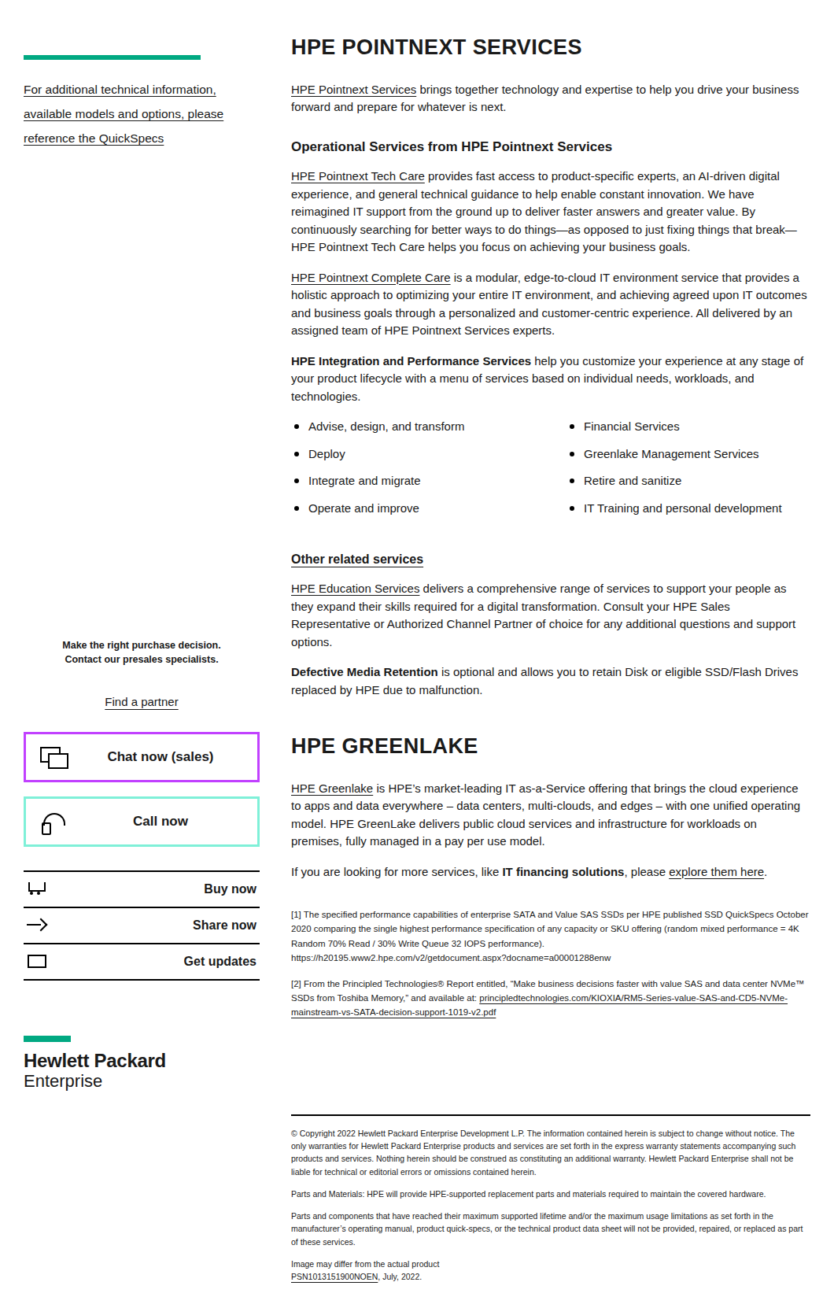For additional technical information, available models and options, please reference the QuickSpecs
Make the right purchase decision.
Contact our presales specialists.
Find a partner
Chat now (sales)
Call now
Buy now
Share now
Get updates
Hewlett Packard
Enterprise
HPE POINTNEXT SERVICES
HPE Pointnext Services brings together technology and expertise to help you drive your business forward and prepare for whatever is next.
Operational Services from HPE Pointnext Services
HPE Pointnext Tech Care provides fast access to product-specific experts, an AI-driven digital experience, and general technical guidance to help enable constant innovation. We have reimagined IT support from the ground up to deliver faster answers and greater value. By continuously searching for better ways to do things—as opposed to just fixing things that break—HPE Pointnext Tech Care helps you focus on achieving your business goals.
HPE Pointnext Complete Care is a modular, edge-to-cloud IT environment service that provides a holistic approach to optimizing your entire IT environment, and achieving agreed upon IT outcomes and business goals through a personalized and customer-centric experience. All delivered by an assigned team of HPE Pointnext Services experts.
HPE Integration and Performance Services help you customize your experience at any stage of your product lifecycle with a menu of services based on individual needs, workloads, and technologies.
Advise, design, and transform
Financial Services
Deploy
Greenlake Management Services
Integrate and migrate
Retire and sanitize
Operate and improve
IT Training and personal development
Other related services
HPE Education Services delivers a comprehensive range of services to support your people as they expand their skills required for a digital transformation. Consult your HPE Sales Representative or Authorized Channel Partner of choice for any additional questions and support options.
Defective Media Retention is optional and allows you to retain Disk or eligible SSD/Flash Drives replaced by HPE due to malfunction.
HPE GREENLAKE
HPE Greenlake is HPE’s market-leading IT as-a-Service offering that brings the cloud experience to apps and data everywhere – data centers, multi-clouds, and edges – with one unified operating model. HPE GreenLake delivers public cloud services and infrastructure for workloads on premises, fully managed in a pay per use model.
If you are looking for more services, like IT financing solutions, please explore them here.
[1] The specified performance capabilities of enterprise SATA and Value SAS SSDs per HPE published SSD QuickSpecs October 2020 comparing the single highest performance specification of any capacity or SKU offering (random mixed performance = 4K Random 70% Read / 30% Write Queue 32 IOPS performance).
https://h20195.www2.hpe.com/v2/getdocument.aspx?docname=a00001288enw
[2] From the Principled Technologies® Report entitled, “Make business decisions faster with value SAS and data center NVMe™ SSDs from Toshiba Memory,” and available at: principledtechnologies.com/KIOXIA/RM5-Series-value-SAS-and-CD5-NVMe-mainstream-vs-SATA-decision-support-1019-v2.pdf
© Copyright 2022 Hewlett Packard Enterprise Development L.P. The information contained herein is subject to change without notice. The only warranties for Hewlett Packard Enterprise products and services are set forth in the express warranty statements accompanying such products and services. Nothing herein should be construed as constituting an additional warranty. Hewlett Packard Enterprise shall not be liable for technical or editorial errors or omissions contained herein.
Parts and Materials: HPE will provide HPE-supported replacement parts and materials required to maintain the covered hardware.
Parts and components that have reached their maximum supported lifetime and/or the maximum usage limitations as set forth in the manufacturer’s operating manual, product quick-specs, or the technical product data sheet will not be provided, repaired, or replaced as part of these services.
Image may differ from the actual product
PSN1013151900NOEN, July, 2022.